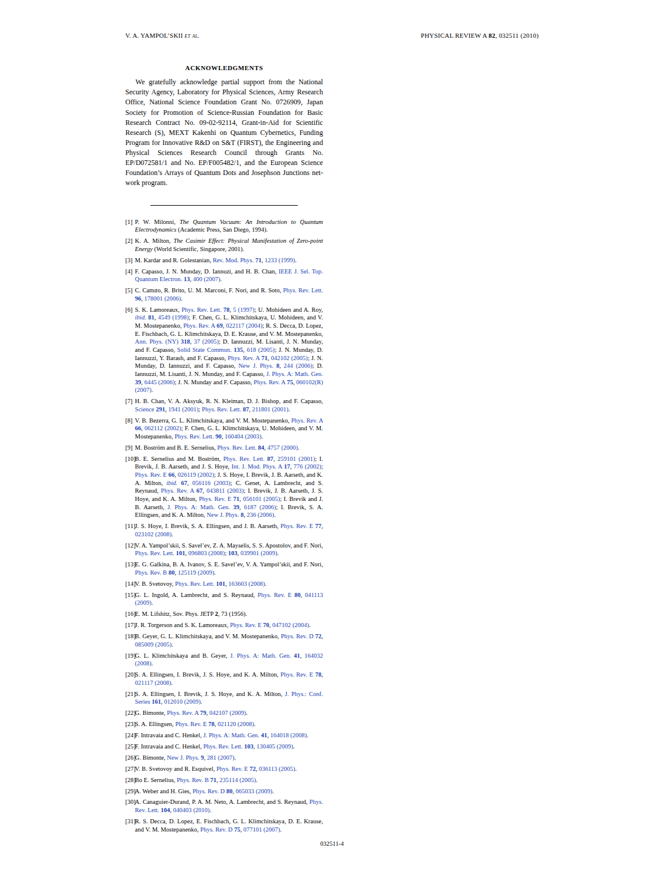V. A. YAMPOL’SKII et al.
PHYSICAL REVIEW A 82, 032511 (2010)
ACKNOWLEDGMENTS
We gratefully acknowledge partial support from the National Security Agency, Laboratory for Physical Sciences, Army Research Office, National Science Foundation Grant No. 0726909, Japan Society for Promotion of Science-Russian Foundation for Basic Research Contract No. 09-02-92114, Grant-in-Aid for Scientific Research (S), MEXT Kakenhi on Quantum Cybernetics, Funding Program for Innovative R&D on S&T (FIRST), the Engineering and Physical Sciences Research Council through Grants No. EP/D072581/1 and No. EP/F005482/1, and the European Science Foundation’s Arrays of Quantum Dots and Josephson Junctions network program.
[1] P. W. Milonni, The Quantum Vacuum: An Introduction to Quantum Electrodynamics (Academic Press, San Diego, 1994).
[2] K. A. Milton, The Casimir Effect: Physical Manifestation of Zero-point Energy (World Scientific, Singapore, 2001).
[3] M. Kardar and R. Golestanian, Rev. Mod. Phys. 71, 1233 (1999).
[4] F. Capasso, J. N. Munday, D. Iannuzi, and H. B. Chan, IEEE J. Sel. Top. Quantum Electron. 13, 400 (2007).
[5] C. Cattuto, R. Brito, U. M. Marconi, F. Nori, and R. Soto, Phys. Rev. Lett. 96, 178001 (2006).
[6] S. K. Lamoreaux, Phys. Rev. Lett. 78, 5 (1997); U. Mohideen and A. Roy, ibid. 81, 4549 (1998); F. Chen, G. L. Klimchitskaya, U. Mohideen, and V. M. Mostepanenko, Phys. Rev. A 69, 022117 (2004); R. S. Decca, D. Lopez, E. Fischbach, G. L. Klimchitskaya, D. E. Krause, and V. M. Mostepanenko, Ann. Phys. (NY) 318, 37 (2005); D. Iannuzzi, M. Lisanti, J. N. Munday, and F. Capasso, Solid State Commun. 135, 618 (2005); J. N. Munday, D. Iannuzzi, Y. Barash, and F. Capasso, Phys. Rev. A 71, 042102 (2005); J. N. Munday, D. Iannuzzi, and F. Capasso, New J. Phys. 8, 244 (2006); D. Iannuzzi, M. Lisanti, J. N. Munday, and F. Capasso, J. Phys. A: Math. Gen. 39, 6445 (2006); J. N. Munday and F. Capasso, Phys. Rev. A 75, 060102(R) (2007).
[7] H. B. Chan, V. A. Aksyuk, R. N. Kleiman, D. J. Bishop, and F. Capasso, Science 291, 1941 (2001); Phys. Rev. Lett. 87, 211801 (2001).
[8] V. B. Bezerra, G. L. Klimchitskaya, and V. M. Mostepanenko, Phys. Rev. A 66, 062112 (2002); F. Chen, G. L. Klimchitskaya, U. Mohideen, and V. M. Mostepanenko, Phys. Rev. Lett. 90, 160404 (2003).
[9] M. Boström and B. E. Sernelius, Phys. Rev. Lett. 84, 4757 (2000).
[10] B. E. Sernelius and M. Boström, Phys. Rev. Lett. 87, 259101 (2001); I. Brevik, J. B. Aarseth, and J. S. Hoye, Int. J. Mod. Phys. A 17, 776 (2002); Phys. Rev. E 66, 026119 (2002); J. S. Hoye, I. Brevik, J. B. Aarseth, and K. A. Milton, ibid. 67, 056116 (2003); C. Genet, A. Lambrecht, and S. Reynaud, Phys. Rev. A 67, 043811 (2003); I. Brevik, J. B. Aarseth, J. S. Hoye, and K. A. Milton, Phys. Rev. E 71, 056101 (2005); I. Brevik and J. B. Aarseth, J. Phys. A: Math. Gen. 39, 6187 (2006); I. Brevik, S. A. Ellingsen, and K. A. Milton, New J. Phys. 8, 236 (2006).
[11] J. S. Hoye, I. Brevik, S. A. Ellingsen, and J. B. Aarseth, Phys. Rev. E 77, 023102 (2008).
[12] V. A. Yampol’skii, S. Savel’ev, Z. A. Mayselis, S. S. Apostolov, and F. Nori, Phys. Rev. Lett. 101, 096803 (2008); 103, 039901 (2009).
[13] E. G. Galkina, B. A. Ivanov, S. E. Savel’ev, V. A. Yampol’skii, and F. Nori, Phys. Rev. B 80, 125119 (2009).
[14] V. B. Svetovoy, Phys. Rev. Lett. 101, 163603 (2008).
[15] G. L. Ingold, A. Lambrecht, and S. Reynaud, Phys. Rev. E 80, 041113 (2009).
[16] E. M. Lifshitz, Sov. Phys. JETP 2, 73 (1956).
[17] J. R. Torgerson and S. K. Lamoreaux, Phys. Rev. E 70, 047102 (2004).
[18] B. Geyer, G. L. Klimchitskaya, and V. M. Mostepanenko, Phys. Rev. D 72, 085009 (2005).
[19] G. L. Klimchitskaya and B. Geyer, J. Phys. A: Math. Gen. 41, 164032 (2008).
[20] S. A. Ellingsen, I. Brevik, J. S. Hoye, and K. A. Milton, Phys. Rev. E 78, 021117 (2008).
[21] S. A. Ellingsen, I. Brevik, J. S. Hoye, and K. A. Milton, J. Phys.: Conf. Series 161, 012010 (2009).
[22] G. Bimonte, Phys. Rev. A 79, 042107 (2009).
[23] S. A. Ellingsen, Phys. Rev. E 78, 021120 (2008).
[24] F. Intravaia and C. Henkel, J. Phys. A: Math. Gen. 41, 164018 (2008).
[25] F. Intravaia and C. Henkel, Phys. Rev. Lett. 103, 130405 (2009).
[26] G. Bimonte, New J. Phys. 9, 281 (2007).
[27] V. B. Svetovoy and R. Esquivel, Phys. Rev. E 72, 036113 (2005).
[28] Bo E. Sernelius, Phys. Rev. B 71, 235114 (2005).
[29] A. Weber and H. Gies, Phys. Rev. D 80, 065033 (2009).
[30] A. Canaguier-Durand, P. A. M. Neto, A. Lambrecht, and S. Reynaud, Phys. Rev. Lett. 104, 040403 (2010).
[31] R. S. Decca, D. Lopez, E. Fischbach, G. L. Klimchitskaya, D. E. Krause, and V. M. Mostepanenko, Phys. Rev. D 75, 077101 (2007).
032511-4